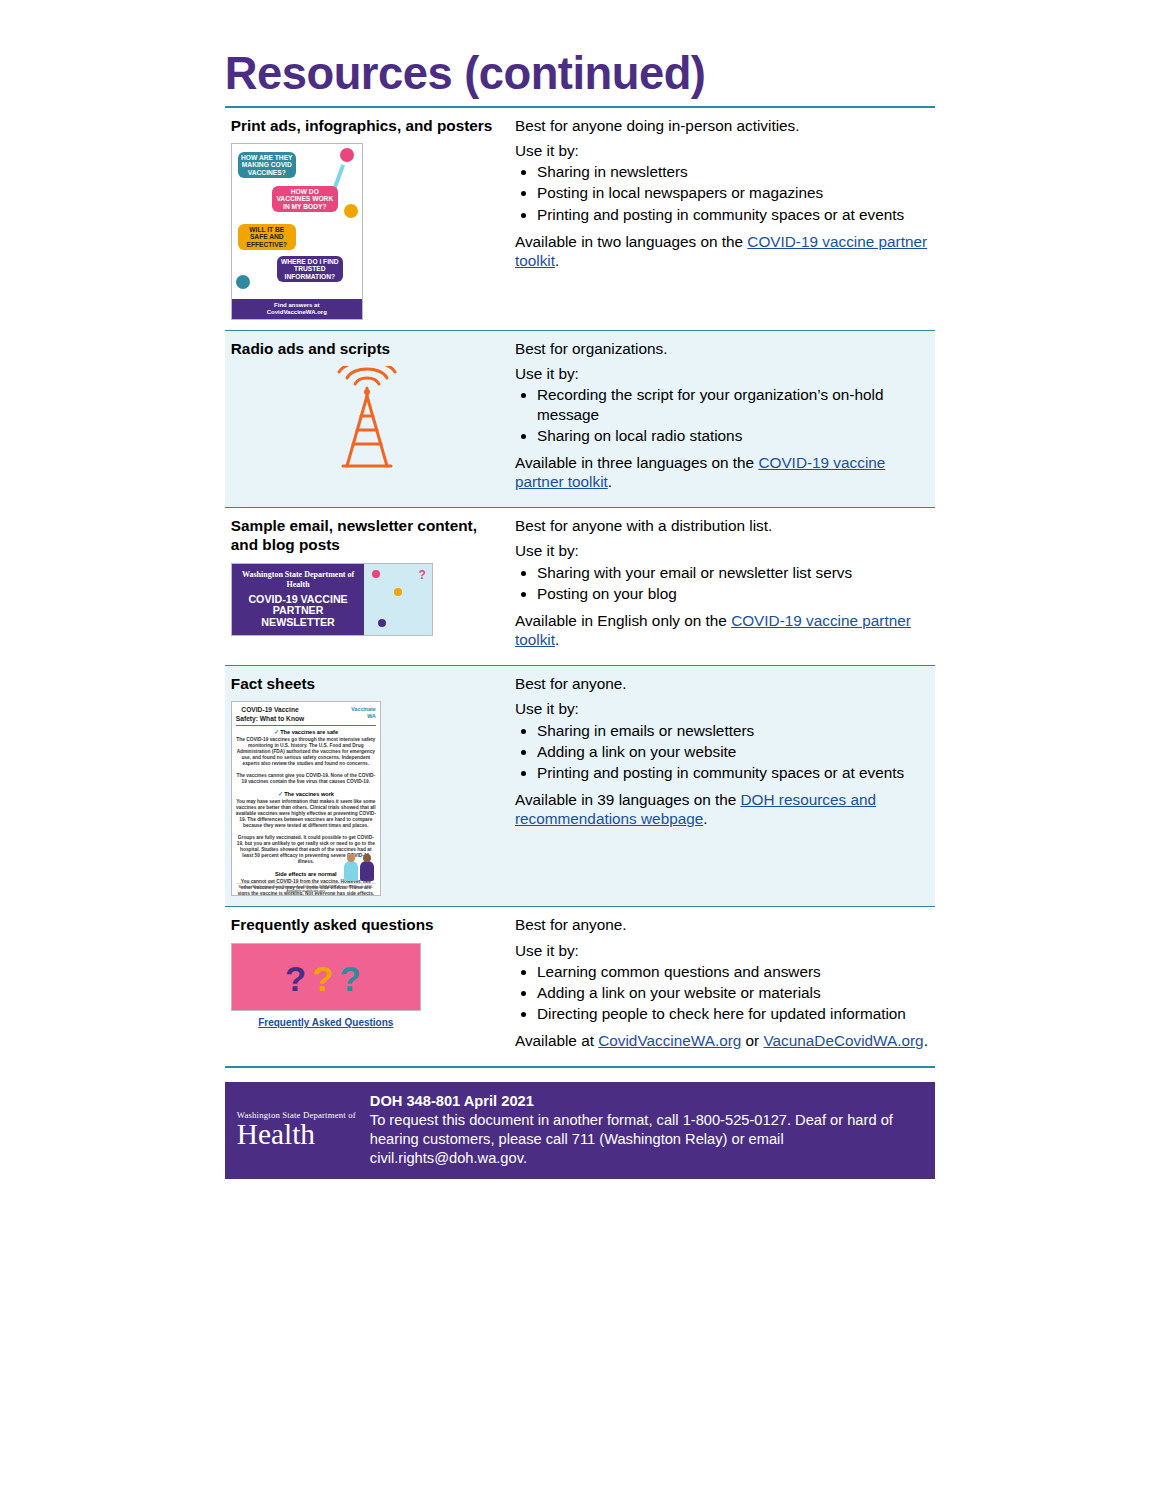Resources (continued)
| Print ads, infographics, and posters HOW ARE THEY MAKING COVID VACCINES? HOW DO VACCINES WORK IN MY BODY? WILL IT BE SAFE AND EFFECTIVE? WHERE DO I FIND TRUSTED INFORMATION? Find answers at CovidVaccineWA.org | Best for anyone doing in-person activities. Use it by: Sharing in newsletters Posting in local newspapers or magazines Printing and posting in community spaces or at events Available in two languages on the COVID-19 vaccine partner toolkit . |
| Radio ads and scripts | Best for organizations. Use it by: Recording the script for your organization’s on-hold message Sharing on local radio stations Available in three languages on the COVID-19 vaccine partner toolkit . |
| Sample email, newsletter content, and blog posts Washington State Department of Health COVID-19 VACCINE PARTNER NEWSLETTER ? | Best for anyone with a distribution list. Use it by: Sharing with your email or newsletter list servs Posting on your blog Available in English only on the COVID-19 vaccine partner toolkit . |
| Fact sheets COVID-19 Vaccine Safety: What to Know Vaccinate WA ✓ The vaccines are safe The COVID-19 vaccines go through the most intensive safety monitoring in U.S. history. The U.S. Food and Drug Administration (FDA) authorized the vaccines for emergency use, and found no serious safety concerns. Independent experts also review the studies and found no concerns. The vaccines cannot give you COVID-19. None of the COVID-19 vaccines contain the live virus that causes COVID-19. ✓ The vaccines work You may have seen information that makes it seem like some vaccines are better than others. Clinical trials showed that all available vaccines were highly effective at preventing COVID-19. The differences between vaccines are hard to compare because they were tested at different times and places. Groups are fully vaccinated. It could possible to get COVID-19, but you are unlikely to get really sick or need to go to the hospital. Studies showed that each of the vaccines had at least 50 percent efficacy in preventing severe COVID-19 illness. Side effects are normal You cannot get COVID-19 from the vaccine. However, like other vaccines you may feel some side effects. These are signs the vaccine is working. Not everyone has side effects, and if you do, they usually go away in a few days. / Common side effects / Less common / / --- / --- / / Pain Redness Swelling / Tiredness Headache Muscle pain Chills Fever Nausea / Source: Washington State Department of Health, DOH 825-1 Required March 2021. Available at doh.wa.gov | Best for anyone. Use it by: Sharing in emails or newsletters Adding a link on your website Printing and posting in community spaces or at events Available in 39 languages on the DOH resources and recommendations webpage . |
| Frequently asked questions ? ? ? Frequently Asked Questions | Best for anyone. Use it by: Learning common questions and answers Adding a link on your website or materials Directing people to check here for updated information Available at CovidVaccineWA.org or VacunaDeCovidWA.org . |
Washington State Department of Health
DOH 348-801 April 2021
To request this document in another format, call 1-800-525-0127. Deaf or hard of hearing customers, please call 711 (Washington Relay) or email civil.rights@doh.wa.gov.